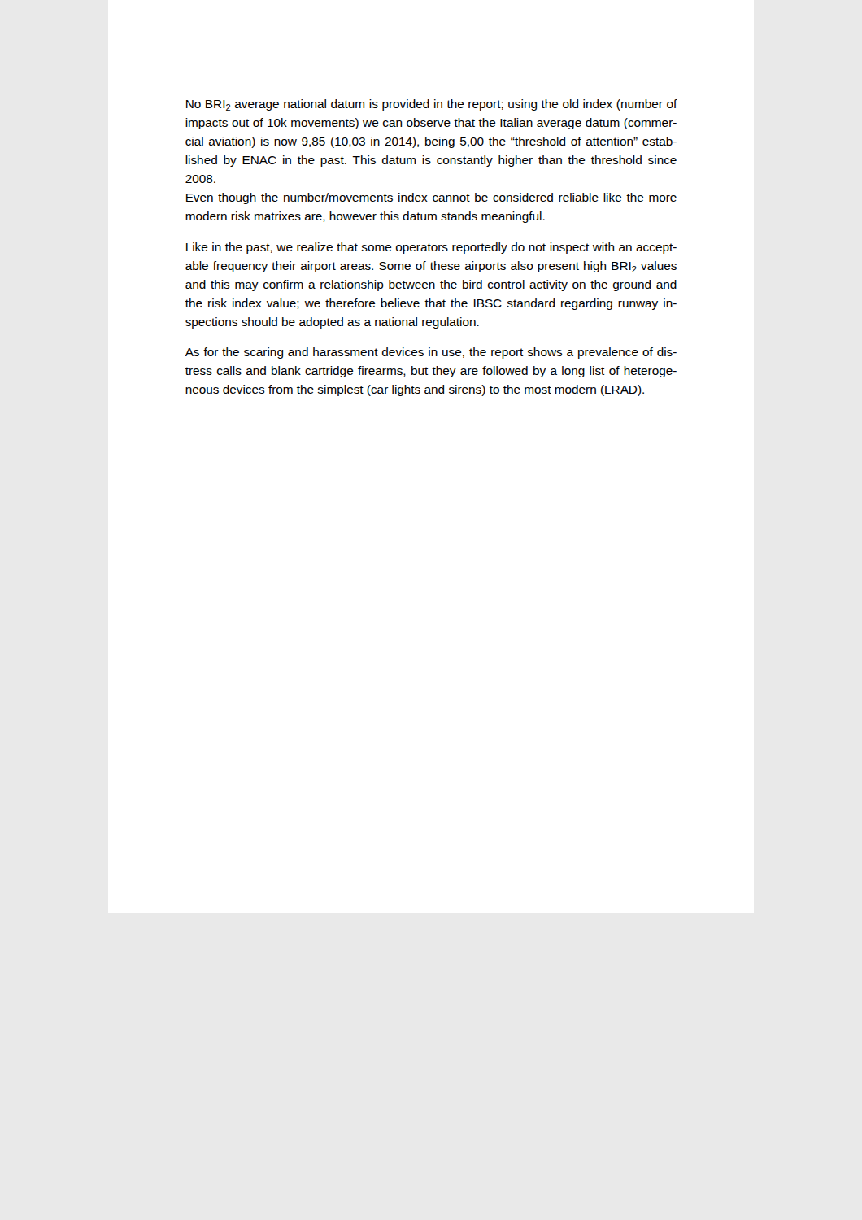No BRI2 average national datum is provided in the report; using the old index (number of impacts out of 10k movements) we can observe that the Italian average datum (commercial aviation) is now 9,85 (10,03 in 2014), being 5,00 the “threshold of attention” established by ENAC in the past. This datum is constantly higher than the threshold since 2008.
Even though the number/movements index cannot be considered reliable like the more modern risk matrixes are, however this datum stands meaningful.
Like in the past, we realize that some operators reportedly do not inspect with an acceptable frequency their airport areas. Some of these airports also present high BRI2 values and this may confirm a relationship between the bird control activity on the ground and the risk index value; we therefore believe that the IBSC standard regarding runway inspections should be adopted as a national regulation.
As for the scaring and harassment devices in use, the report shows a prevalence of distress calls and blank cartridge firearms, but they are followed by a long list of heterogeneous devices from the simplest (car lights and sirens) to the most modern (LRAD).